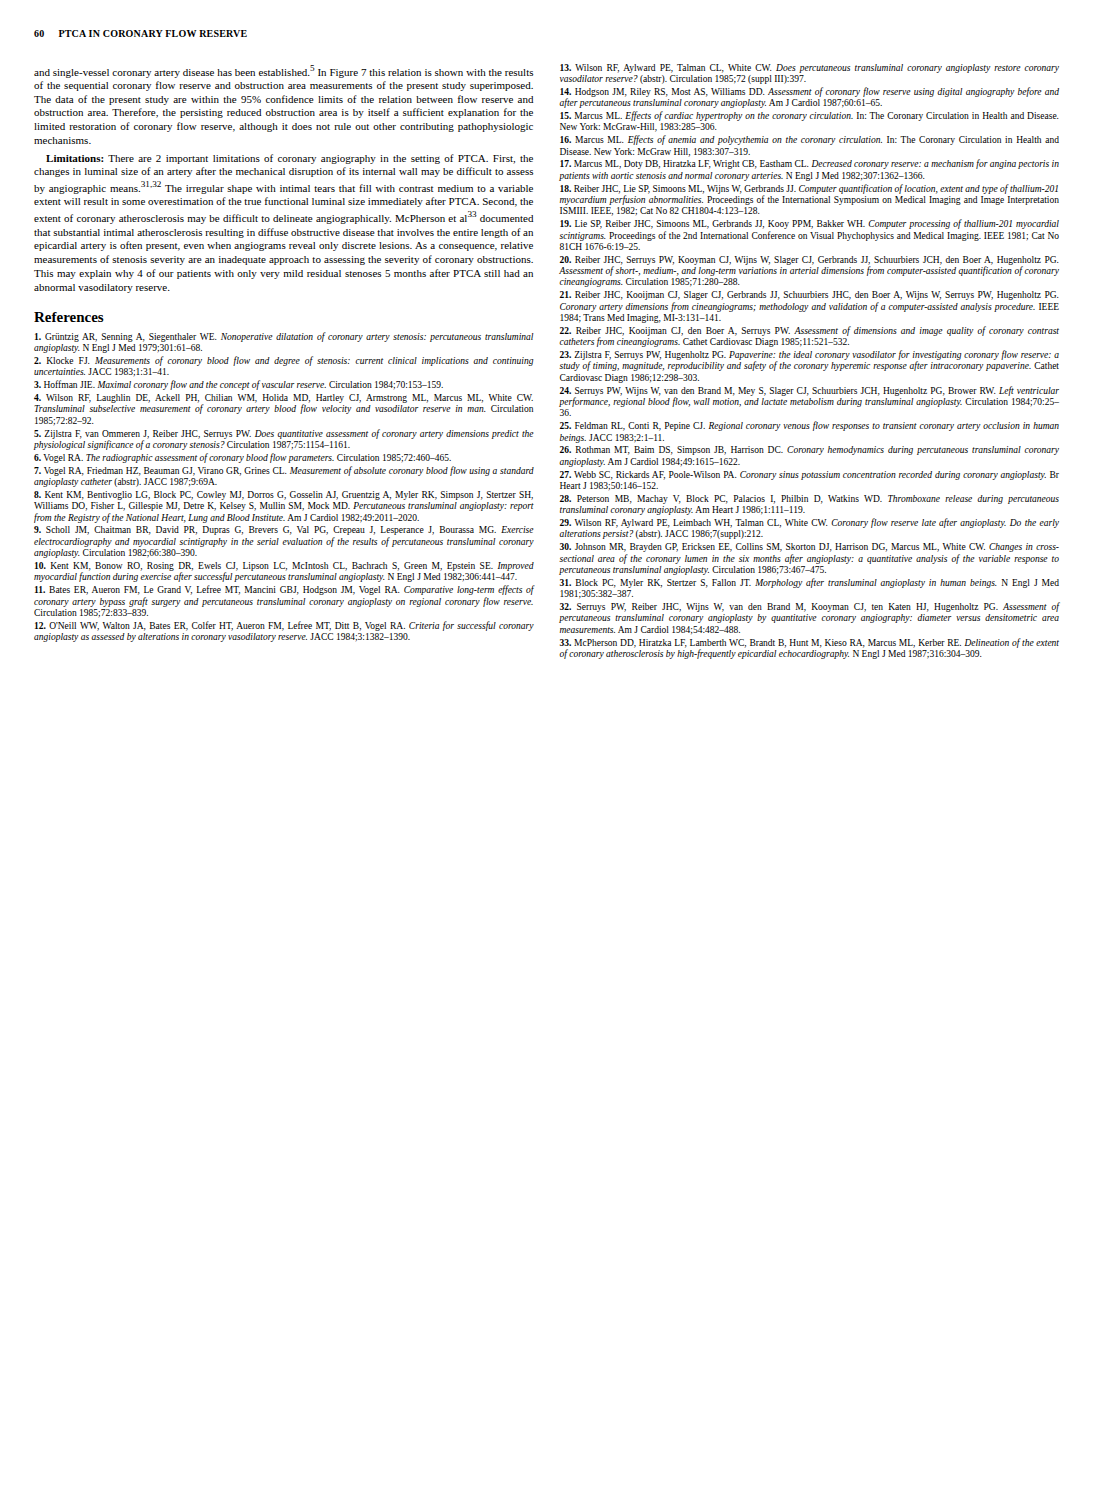60 PTCA IN CORONARY FLOW RESERVE
and single-vessel coronary artery disease has been established.5 In Figure 7 this relation is shown with the results of the sequential coronary flow reserve and obstruction area measurements of the present study superimposed. The data of the present study are within the 95% confidence limits of the relation between flow reserve and obstruction area. Therefore, the persisting reduced obstruction area is by itself a sufficient explanation for the limited restoration of coronary flow reserve, although it does not rule out other contributing pathophysiologic mechanisms.
Limitations: There are 2 important limitations of coronary angiography in the setting of PTCA. First, the changes in luminal size of an artery after the mechanical disruption of its internal wall may be difficult to assess by angiographic means.31,32 The irregular shape with intimal tears that fill with contrast medium to a variable extent will result in some overestimation of the true functional luminal size immediately after PTCA. Second, the extent of coronary atherosclerosis may be difficult to delineate angiographically. McPherson et al33 documented that substantial intimal atherosclerosis resulting in diffuse obstructive disease that involves the entire length of an epicardial artery is often present, even when angiograms reveal only discrete lesions. As a consequence, relative measurements of stenosis severity are an inadequate approach to assessing the severity of coronary obstructions. This may explain why 4 of our patients with only very mild residual stenoses 5 months after PTCA still had an abnormal vasodilatory reserve.
References
1. Grüntzig AR, Senning A, Siegenthaler WE. Nonoperative dilatation of coronary artery stenosis: percutaneous transluminal angioplasty. N Engl J Med 1979;301:61–68.
2. Klocke FJ. Measurements of coronary blood flow and degree of stenosis: current clinical implications and continuing uncertainties. JACC 1983;1:31–41.
3. Hoffman JIE. Maximal coronary flow and the concept of vascular reserve. Circulation 1984;70:153–159.
4. Wilson RF, Laughlin DE, Ackell PH, Chilian WM, Holida MD, Hartley CJ, Armstrong ML, Marcus ML, White CW. Transluminal subselective measurement of coronary artery blood flow velocity and vasodilator reserve in man. Circulation 1985;72:82–92.
5. Zijlstra F, van Ommeren J, Reiber JHC, Serruys PW. Does quantitative assessment of coronary artery dimensions predict the physiological significance of a coronary stenosis? Circulation 1987;75:1154–1161.
6. Vogel RA. The radiographic assessment of coronary blood flow parameters. Circulation 1985;72:460–465.
7. Vogel RA, Friedman HZ, Beauman GJ, Virano GR, Grines CL. Measurement of absolute coronary blood flow using a standard angioplasty catheter (abstr). JACC 1987;9:69A.
8. Kent KM, Bentivoglio LG, Block PC, Cowley MJ, Dorros G, Gosselin AJ, Gruentzig A, Myler RK, Simpson J, Stertzer SH, Williams DO, Fisher L, Gillespie MJ, Detre K, Kelsey S, Mullin SM, Mock MD. Percutaneous transluminal angioplasty: report from the Registry of the National Heart, Lung and Blood Institute. Am J Cardiol 1982;49:2011–2020.
9. Scholl JM, Chaitman BR, David PR, Dupras G, Brevers G, Val PG, Crepeau J, Lesperance J, Bourassa MG. Exercise electrocardiography and myocardial scintigraphy in the serial evaluation of the results of percutaneous transluminal coronary angioplasty. Circulation 1982;66:380–390.
10. Kent KM, Bonow RO, Rosing DR, Ewels CJ, Lipson LC, McIntosh CL, Bachrach S, Green M, Epstein SE. Improved myocardial function during exercise after successful percutaneous transluminal angioplasty. N Engl J Med 1982;306:441–447.
11. Bates ER, Aueron FM, Le Grand V, Lefree MT, Mancini GBJ, Hodgson JM, Vogel RA. Comparative long-term effects of coronary artery bypass graft surgery and percutaneous transluminal coronary angioplasty on regional coronary flow reserve. Circulation 1985;72:833–839.
12. O'Neill WW, Walton JA, Bates ER, Colfer HT, Aueron FM, Lefree MT, Ditt B, Vogel RA. Criteria for successful coronary angioplasty as assessed by alterations in coronary vasodilatory reserve. JACC 1984;3:1382–1390.
13. Wilson RF, Aylward PE, Talman CL, White CW. Does percutaneous transluminal coronary angioplasty restore coronary vasodilator reserve? (abstr). Circulation 1985;72 (suppl III):397.
14. Hodgson JM, Riley RS, Most AS, Williams DD. Assessment of coronary flow reserve using digital angiography before and after percutaneous transluminal coronary angioplasty. Am J Cardiol 1987;60:61–65.
15. Marcus ML. Effects of cardiac hypertrophy on the coronary circulation. In: The Coronary Circulation in Health and Disease. New York: McGraw-Hill, 1983:285–306.
16. Marcus ML. Effects of anemia and polycythemia on the coronary circulation. In: The Coronary Circulation in Health and Disease. New York: McGraw Hill, 1983:307–319.
17. Marcus ML, Doty DB, Hiratzka LF, Wright CB, Eastham CL. Decreased coronary reserve: a mechanism for angina pectoris in patients with aortic stenosis and normal coronary arteries. N Engl J Med 1982;307:1362–1366.
18. Reiber JHC, Lie SP, Simoons ML, Wijns W, Gerbrands JJ. Computer quantification of location, extent and type of thallium-201 myocardium perfusion abnormalities. Proceedings of the International Symposium on Medical Imaging and Image Interpretation ISMIII. IEEE, 1982; Cat No 82 CH1804-4:123–128.
19. Lie SP, Reiber JHC, Simoons ML, Gerbrands JJ, Kooy PPM, Bakker WH. Computer processing of thallium-201 myocardial scintigrams. Proceedings of the 2nd International Conference on Visual Phychophysics and Medical Imaging. IEEE 1981; Cat No 81CH 1676-6:19–25.
20. Reiber JHC, Serruys PW, Kooyman CJ, Wijns W, Slager CJ, Gerbrands JJ, Schuurbiers JCH, den Boer A, Hugenholtz PG. Assessment of short-, medium-, and long-term variations in arterial dimensions from computer-assisted quantification of coronary cineangiograms. Circulation 1985;71:280–288.
21. Reiber JHC, Kooijman CJ, Slager CJ, Gerbrands JJ, Schuurbiers JHC, den Boer A, Wijns W, Serruys PW, Hugenholtz PG. Coronary artery dimensions from cineangiograms; methodology and validation of a computer-assisted analysis procedure. IEEE 1984; Trans Med Imaging, MI-3:131–141.
22. Reiber JHC, Kooijman CJ, den Boer A, Serruys PW. Assessment of dimensions and image quality of coronary contrast catheters from cineangiograms. Cathet Cardiovasc Diagn 1985;11:521–532.
23. Zijlstra F, Serruys PW, Hugenholtz PG. Papaverine: the ideal coronary vasodilator for investigating coronary flow reserve: a study of timing, magnitude, reproducibility and safety of the coronary hyperemic response after intracoronary papaverine. Cathet Cardiovasc Diagn 1986;12:298–303.
24. Serruys PW, Wijns W, van den Brand M, Mey S, Slager CJ, Schuurbiers JCH, Hugenholtz PG, Brower RW. Left ventricular performance, regional blood flow, wall motion, and lactate metabolism during transluminal angioplasty. Circulation 1984;70:25–36.
25. Feldman RL, Conti R, Pepine CJ. Regional coronary venous flow responses to transient coronary artery occlusion in human beings. JACC 1983;2:1–11.
26. Rothman MT, Baim DS, Simpson JB, Harrison DC. Coronary hemodynamics during percutaneous transluminal coronary angioplasty. Am J Cardiol 1984;49:1615–1622.
27. Webb SC, Rickards AF, Poole-Wilson PA. Coronary sinus potassium concentration recorded during coronary angioplasty. Br Heart J 1983;50:146–152.
28. Peterson MB, Machay V, Block PC, Palacios I, Philbin D, Watkins WD. Thromboxane release during percutaneous transluminal coronary angioplasty. Am Heart J 1986;1:111–119.
29. Wilson RF, Aylward PE, Leimbach WH, Talman CL, White CW. Coronary flow reserve late after angioplasty. Do the early alterations persist? (abstr). JACC 1986;7(suppl):212.
30. Johnson MR, Brayden GP, Ericksen EE, Collins SM, Skorton DJ, Harrison DG, Marcus ML, White CW. Changes in cross-sectional area of the coronary lumen in the six months after angioplasty: a quantitative analysis of the variable response to percutaneous transluminal angioplasty. Circulation 1986;73:467–475.
31. Block PC, Myler RK, Stertzer S, Fallon JT. Morphology after transluminal angioplasty in human beings. N Engl J Med 1981;305:382–387.
32. Serruys PW, Reiber JHC, Wijns W, van den Brand M, Kooyman CJ, ten Katen HJ, Hugenholtz PG. Assessment of percutaneous transluminal coronary angioplasty by quantitative coronary angiography: diameter versus densitometric area measurements. Am J Cardiol 1984;54:482–488.
33. McPherson DD, Hiratzka LF, Lamberth WC, Brandt B, Hunt M, Kieso RA, Marcus ML, Kerber RE. Delineation of the extent of coronary atherosclerosis by high-frequently epicardial echocardiography. N Engl J Med 1987;316:304–309.